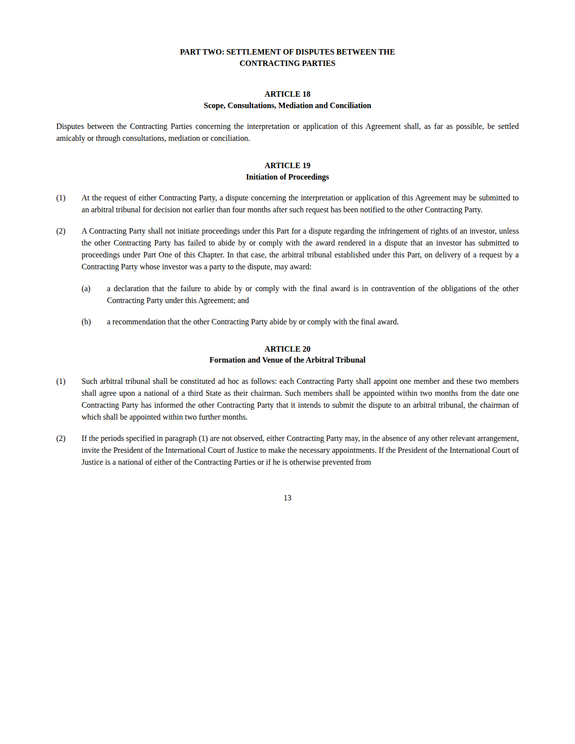Part Two: Settlement of Disputes Between the
Contracting Parties
Article 18 Scope, Consultations, Mediation and Conciliation
Disputes between the Contracting Parties concerning the interpretation or application of this Agreement shall, as far as possible, be settled amicably or through consultations, mediation or conciliation.
Article 19 Initiation of Proceedings
(1) At the request of either Contracting Party, a dispute concerning the interpretation or application of this Agreement may be submitted to an arbitral tribunal for decision not earlier than four months after such request has been notified to the other Contracting Party.
(2) A Contracting Party shall not initiate proceedings under this Part for a dispute regarding the infringement of rights of an investor, unless the other Contracting Party has failed to abide by or comply with the award rendered in a dispute that an investor has submitted to proceedings under Part One of this Chapter. In that case, the arbitral tribunal established under this Part, on delivery of a request by a Contracting Party whose investor was a party to the dispute, may award:
(a) a declaration that the failure to abide by or comply with the final award is in contravention of the obligations of the other Contracting Party under this Agreement; and
(b) a recommendation that the other Contracting Party abide by or comply with the final award.
Article 20 Formation and Venue of the Arbitral Tribunal
(1) Such arbitral tribunal shall be constituted ad hoc as follows: each Contracting Party shall appoint one member and these two members shall agree upon a national of a third State as their chairman. Such members shall be appointed within two months from the date one Contracting Party has informed the other Contracting Party that it intends to submit the dispute to an arbitral tribunal, the chairman of which shall be appointed within two further months.
(2) If the periods specified in paragraph (1) are not observed, either Contracting Party may, in the absence of any other relevant arrangement, invite the President of the International Court of Justice to make the necessary appointments. If the President of the International Court of Justice is a national of either of the Contracting Parties or if he is otherwise prevented from
13